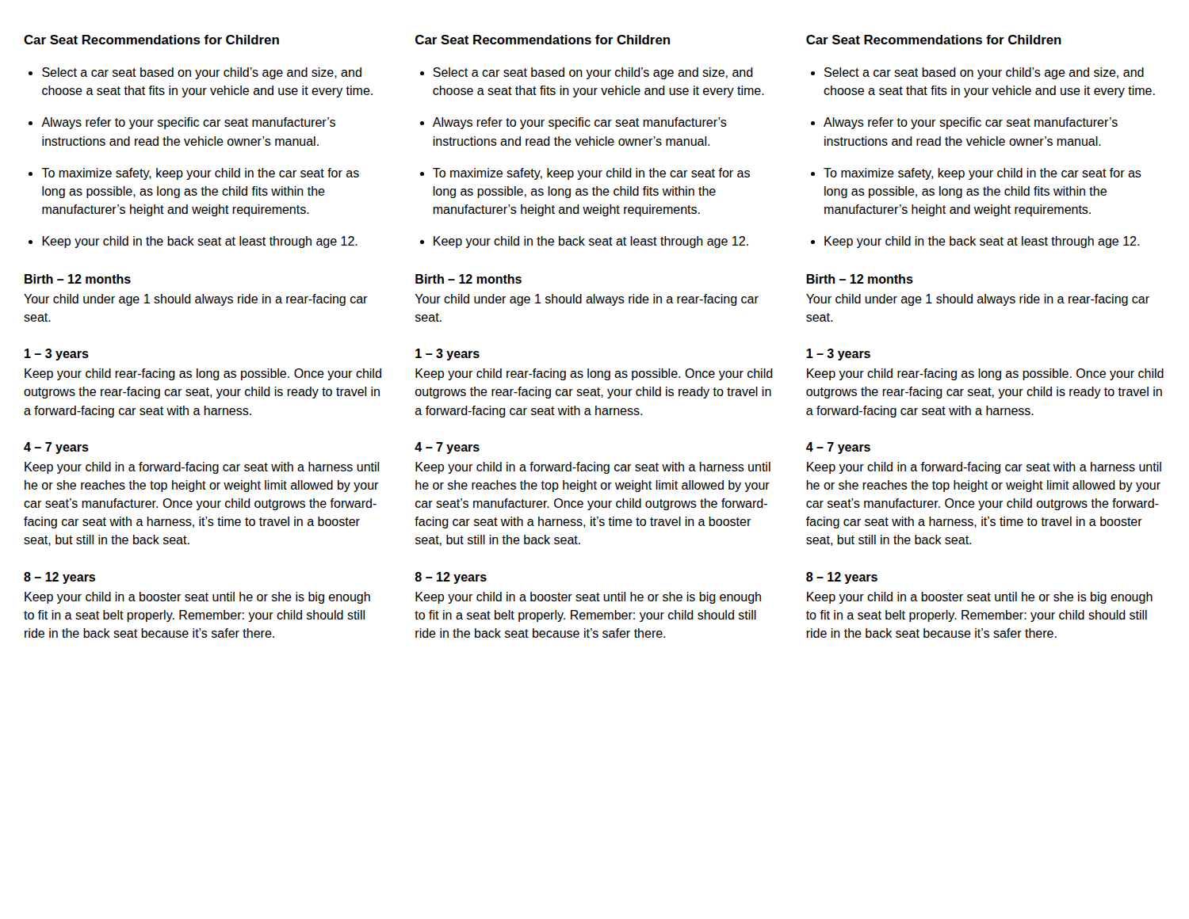Car Seat Recommendations for Children
Select a car seat based on your child’s age and size, and choose a seat that fits in your vehicle and use it every time.
Always refer to your specific car seat manufacturer’s instructions and read the vehicle owner’s manual.
To maximize safety, keep your child in the car seat for as long as possible, as long as the child fits within the manufacturer’s height and weight requirements.
Keep your child in the back seat at least through age 12.
Birth – 12 months
Your child under age 1 should always ride in a rear-facing car seat.
1 – 3 years
Keep your child rear-facing as long as possible. Once your child outgrows the rear-facing car seat, your child is ready to travel in a forward-facing car seat with a harness.
4 – 7 years
Keep your child in a forward-facing car seat with a harness until he or she reaches the top height or weight limit allowed by your car seat’s manufacturer. Once your child outgrows the forward-facing car seat with a harness, it’s time to travel in a booster seat, but still in the back seat.
8 – 12 years
Keep your child in a booster seat until he or she is big enough to fit in a seat belt properly. Remember: your child should still ride in the back seat because it’s safer there.
Car Seat Recommendations for Children
Select a car seat based on your child’s age and size, and choose a seat that fits in your vehicle and use it every time.
Always refer to your specific car seat manufacturer’s instructions and read the vehicle owner’s manual.
To maximize safety, keep your child in the car seat for as long as possible, as long as the child fits within the manufacturer’s height and weight requirements.
Keep your child in the back seat at least through age 12.
Birth – 12 months
Your child under age 1 should always ride in a rear-facing car seat.
1 – 3 years
Keep your child rear-facing as long as possible. Once your child outgrows the rear-facing car seat, your child is ready to travel in a forward-facing car seat with a harness.
4 – 7 years
Keep your child in a forward-facing car seat with a harness until he or she reaches the top height or weight limit allowed by your car seat’s manufacturer. Once your child outgrows the forward-facing car seat with a harness, it’s time to travel in a booster seat, but still in the back seat.
8 – 12 years
Keep your child in a booster seat until he or she is big enough to fit in a seat belt properly. Remember: your child should still ride in the back seat because it’s safer there.
Car Seat Recommendations for Children
Select a car seat based on your child’s age and size, and choose a seat that fits in your vehicle and use it every time.
Always refer to your specific car seat manufacturer’s instructions and read the vehicle owner’s manual.
To maximize safety, keep your child in the car seat for as long as possible, as long as the child fits within the manufacturer’s height and weight requirements.
Keep your child in the back seat at least through age 12.
Birth – 12 months
Your child under age 1 should always ride in a rear-facing car seat.
1 – 3 years
Keep your child rear-facing as long as possible. Once your child outgrows the rear-facing car seat, your child is ready to travel in a forward-facing car seat with a harness.
4 – 7 years
Keep your child in a forward-facing car seat with a harness until he or she reaches the top height or weight limit allowed by your car seat’s manufacturer. Once your child outgrows the forward-facing car seat with a harness, it’s time to travel in a booster seat, but still in the back seat.
8 – 12 years
Keep your child in a booster seat until he or she is big enough to fit in a seat belt properly. Remember: your child should still ride in the back seat because it’s safer there.